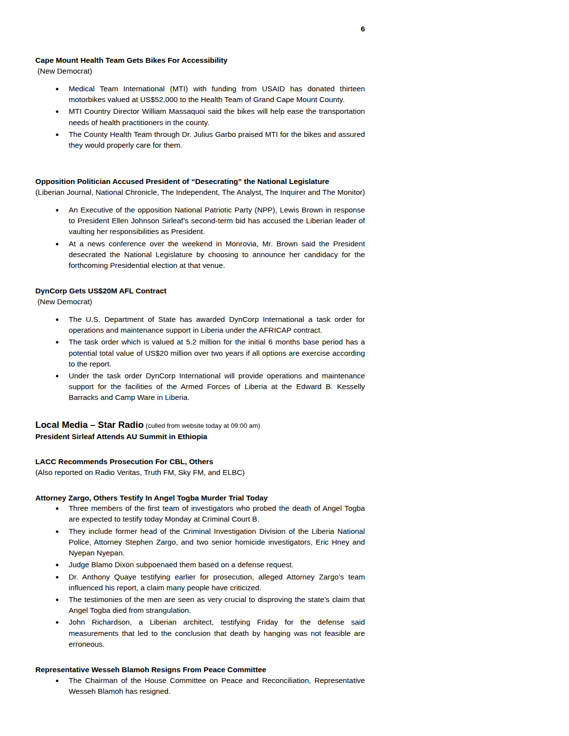6
Cape Mount Health Team Gets Bikes For Accessibility
(New Democrat)
Medical Team International (MTI) with funding from USAID has donated thirteen motorbikes valued at US$52,000 to the Health Team of Grand Cape Mount County.
MTI Country Director William Massaquoi said the bikes will help ease the transportation needs of health practitioners in the county.
The County Health Team through Dr. Julius Garbo praised MTI for the bikes and assured they would properly care for them.
Opposition Politician Accused President of “Desecrating” the National Legislature
(Liberian Journal, National Chronicle, The Independent, The Analyst, The Inquirer and The Monitor)
An Executive of the opposition National Patriotic Party (NPP), Lewis Brown in response to President Ellen Johnson Sirleaf’s second-term bid has accused the Liberian leader of vaulting her responsibilities as President.
At a news conference over the weekend in Monrovia, Mr. Brown said the President desecrated the National Legislature by choosing to announce her candidacy for the forthcoming Presidential election at that venue.
DynCorp Gets US$20M AFL Contract
(New Democrat)
The U.S. Department of State has awarded DynCorp International a task order for operations and maintenance support in Liberia under the AFRICAP contract.
The task order which is valued at 5.2 million for the initial 6 months base period has a potential total value of US$20 million over two years if all options are exercise according to the report.
Under the task order DynCorp International will provide operations and maintenance support for the facilities of the Armed Forces of Liberia at the Edward B. Kesselly Barracks and Camp Ware in Liberia.
Local Media – Star Radio (culled from website today at 09:00 am)
President Sirleaf Attends AU Summit in Ethiopia
LACC Recommends Prosecution For CBL, Others
(Also reported on Radio Veritas, Truth FM, Sky FM, and ELBC)
Attorney Zargo, Others Testify In Angel Togba Murder Trial Today
Three members of the first team of investigators who probed the death of Angel Togba are expected to testify today Monday at Criminal Court B.
They include former head of the Criminal Investigation Division of the Liberia National Police, Attorney Stephen Zargo, and two senior homicide investigators, Eric Hney and Nyepan Nyepan.
Judge Blamo Dixon subpoenaed them based on a defense request.
Dr. Anthony Quaye testifying earlier for prosecution, alleged Attorney Zargo’s team influenced his report, a claim many people have criticized.
The testimonies of the men are seen as very crucial to disproving the state’s claim that Angel Togba died from strangulation.
John Richardson, a Liberian architect, testifying Friday for the defense said measurements that led to the conclusion that death by hanging was not feasible are erroneous.
Representative Wesseh Blamoh Resigns From Peace Committee
The Chairman of the House Committee on Peace and Reconciliation, Representative Wesseh Blamoh has resigned.